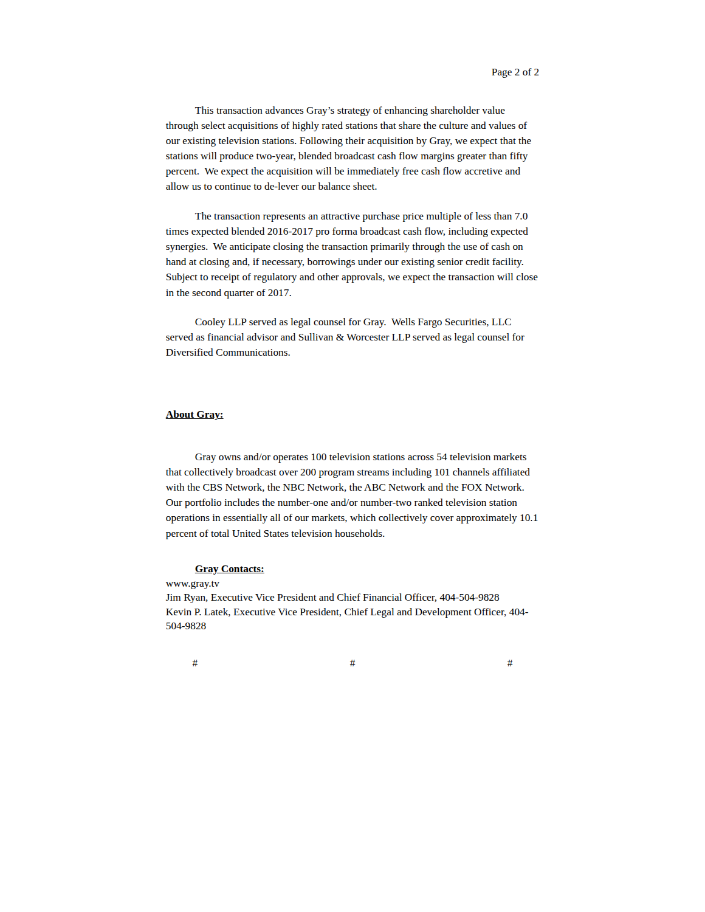Page 2 of 2
This transaction advances Gray’s strategy of enhancing shareholder value through select acquisitions of highly rated stations that share the culture and values of our existing television stations. Following their acquisition by Gray, we expect that the stations will produce two-year, blended broadcast cash flow margins greater than fifty percent. We expect the acquisition will be immediately free cash flow accretive and allow us to continue to de-lever our balance sheet.
The transaction represents an attractive purchase price multiple of less than 7.0 times expected blended 2016-2017 pro forma broadcast cash flow, including expected synergies. We anticipate closing the transaction primarily through the use of cash on hand at closing and, if necessary, borrowings under our existing senior credit facility. Subject to receipt of regulatory and other approvals, we expect the transaction will close in the second quarter of 2017.
Cooley LLP served as legal counsel for Gray. Wells Fargo Securities, LLC served as financial advisor and Sullivan & Worcester LLP served as legal counsel for Diversified Communications.
About Gray:
Gray owns and/or operates 100 television stations across 54 television markets that collectively broadcast over 200 program streams including 101 channels affiliated with the CBS Network, the NBC Network, the ABC Network and the FOX Network. Our portfolio includes the number-one and/or number-two ranked television station operations in essentially all of our markets, which collectively cover approximately 10.1 percent of total United States television households.
Gray Contacts:
www.gray.tv
Jim Ryan, Executive Vice President and Chief Financial Officer, 404-504-9828
Kevin P. Latek, Executive Vice President, Chief Legal and Development Officer, 404-504-9828
# # #